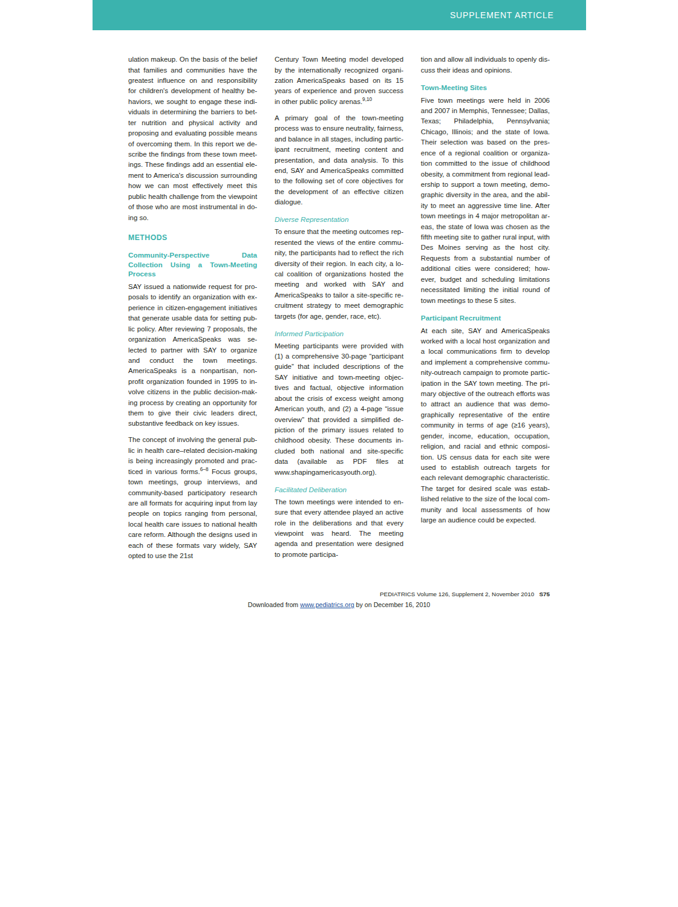SUPPLEMENT ARTICLE
ulation makeup. On the basis of the belief that families and communities have the greatest influence on and responsibility for children's development of healthy behaviors, we sought to engage these individuals in determining the barriers to better nutrition and physical activity and proposing and evaluating possible means of overcoming them. In this report we describe the findings from these town meetings. These findings add an essential element to America's discussion surrounding how we can most effectively meet this public health challenge from the viewpoint of those who are most instrumental in doing so.
METHODS
Community-Perspective Data Collection Using a Town-Meeting Process
SAY issued a nationwide request for proposals to identify an organization with experience in citizen-engagement initiatives that generate usable data for setting public policy. After reviewing 7 proposals, the organization AmericaSpeaks was selected to partner with SAY to organize and conduct the town meetings. AmericaSpeaks is a nonpartisan, nonprofit organization founded in 1995 to involve citizens in the public decision-making process by creating an opportunity for them to give their civic leaders direct, substantive feedback on key issues.
The concept of involving the general public in health care–related decision-making is being increasingly promoted and practiced in various forms.6–8 Focus groups, town meetings, group interviews, and community-based participatory research are all formats for acquiring input from lay people on topics ranging from personal, local health care issues to national health care reform. Although the designs used in each of these formats vary widely, SAY opted to use the 21st
Century Town Meeting model developed by the internationally recognized organization AmericaSpeaks based on its 15 years of experience and proven success in other public policy arenas.9,10
A primary goal of the town-meeting process was to ensure neutrality, fairness, and balance in all stages, including participant recruitment, meeting content and presentation, and data analysis. To this end, SAY and AmericaSpeaks committed to the following set of core objectives for the development of an effective citizen dialogue.
Diverse Representation
To ensure that the meeting outcomes represented the views of the entire community, the participants had to reflect the rich diversity of their region. In each city, a local coalition of organizations hosted the meeting and worked with SAY and AmericaSpeaks to tailor a site-specific recruitment strategy to meet demographic targets (for age, gender, race, etc).
Informed Participation
Meeting participants were provided with (1) a comprehensive 30-page “participant guide” that included descriptions of the SAY initiative and town-meeting objectives and factual, objective information about the crisis of excess weight among American youth, and (2) a 4-page “issue overview” that provided a simplified depiction of the primary issues related to childhood obesity. These documents included both national and site-specific data (available as PDF files at www.shapingamericasyouth.org).
Facilitated Deliberation
The town meetings were intended to ensure that every attendee played an active role in the deliberations and that every viewpoint was heard. The meeting agenda and presentation were designed to promote participa-
tion and allow all individuals to openly discuss their ideas and opinions.
Town-Meeting Sites
Five town meetings were held in 2006 and 2007 in Memphis, Tennessee; Dallas, Texas; Philadelphia, Pennsylvania; Chicago, Illinois; and the state of Iowa. Their selection was based on the presence of a regional coalition or organization committed to the issue of childhood obesity, a commitment from regional leadership to support a town meeting, demographic diversity in the area, and the ability to meet an aggressive time line. After town meetings in 4 major metropolitan areas, the state of Iowa was chosen as the fifth meeting site to gather rural input, with Des Moines serving as the host city. Requests from a substantial number of additional cities were considered; however, budget and scheduling limitations necessitated limiting the initial round of town meetings to these 5 sites.
Participant Recruitment
At each site, SAY and AmericaSpeaks worked with a local host organization and a local communications firm to develop and implement a comprehensive community-outreach campaign to promote participation in the SAY town meeting. The primary objective of the outreach efforts was to attract an audience that was demographically representative of the entire community in terms of age (≥16 years), gender, income, education, occupation, religion, and racial and ethnic composition. US census data for each site were used to establish outreach targets for each relevant demographic characteristic. The target for desired scale was established relative to the size of the local community and local assessments of how large an audience could be expected.
PEDIATRICS Volume 126, Supplement 2, November 2010 S75
Downloaded from www.pediatrics.org by on December 16, 2010